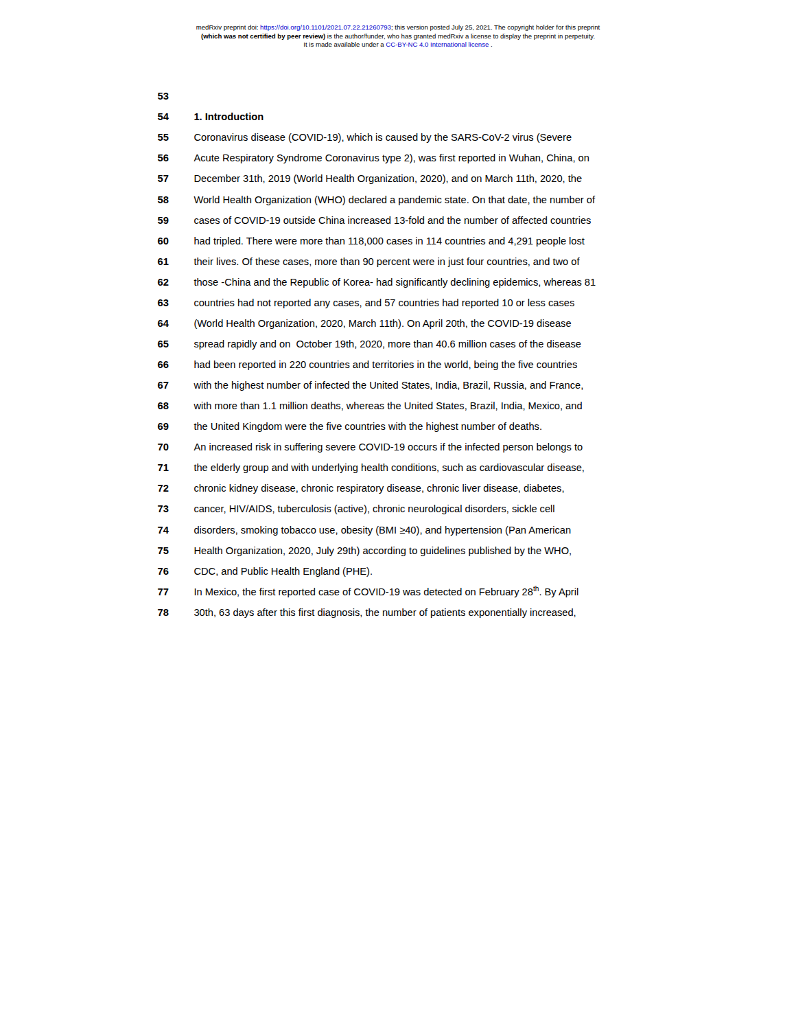medRxiv preprint doi: https://doi.org/10.1101/2021.07.22.21260793; this version posted July 25, 2021. The copyright holder for this preprint
(which was not certified by peer review) is the author/funder, who has granted medRxiv a license to display the preprint in perpetuity.
It is made available under a CC-BY-NC 4.0 International license .
| 53 | |
| 54 | 1. Introduction |
| 55 | Coronavirus disease (COVID-19), which is caused by the SARS-CoV-2 virus (Severe |
| 56 | Acute Respiratory Syndrome Coronavirus type 2), was first reported in Wuhan, China, on |
| 57 | December 31th, 2019 (World Health Organization, 2020), and on March 11th, 2020, the |
| 58 | World Health Organization (WHO) declared a pandemic state. On that date, the number of |
| 59 | cases of COVID-19 outside China increased 13-fold and the number of affected countries |
| 60 | had tripled. There were more than 118,000 cases in 114 countries and 4,291 people lost |
| 61 | their lives. Of these cases, more than 90 percent were in just four countries, and two of |
| 62 | those -China and the Republic of Korea- had significantly declining epidemics, whereas 81 |
| 63 | countries had not reported any cases, and 57 countries had reported 10 or less cases |
| 64 | (World Health Organization, 2020, March 11th). On April 20th, the COVID-19 disease |
| 65 | spread rapidly and on October 19th, 2020, more than 40.6 million cases of the disease |
| 66 | had been reported in 220 countries and territories in the world, being the five countries |
| 67 | with the highest number of infected the United States, India, Brazil, Russia, and France, |
| 68 | with more than 1.1 million deaths, whereas the United States, Brazil, India, Mexico, and |
| 69 | the United Kingdom were the five countries with the highest number of deaths. |
| 70 | An increased risk in suffering severe COVID-19 occurs if the infected person belongs to |
| 71 | the elderly group and with underlying health conditions, such as cardiovascular disease, |
| 72 | chronic kidney disease, chronic respiratory disease, chronic liver disease, diabetes, |
| 73 | cancer, HIV/AIDS, tuberculosis (active), chronic neurological disorders, sickle cell |
| 74 | disorders, smoking tobacco use, obesity (BMI ≥40), and hypertension (Pan American |
| 75 | Health Organization, 2020, July 29th) according to guidelines published by the WHO, |
| 76 | CDC, and Public Health England (PHE). |
| 77 | In Mexico, the first reported case of COVID-19 was detected on February 28 th . By April |
| 78 | 30th, 63 days after this first diagnosis, the number of patients exponentially increased, |